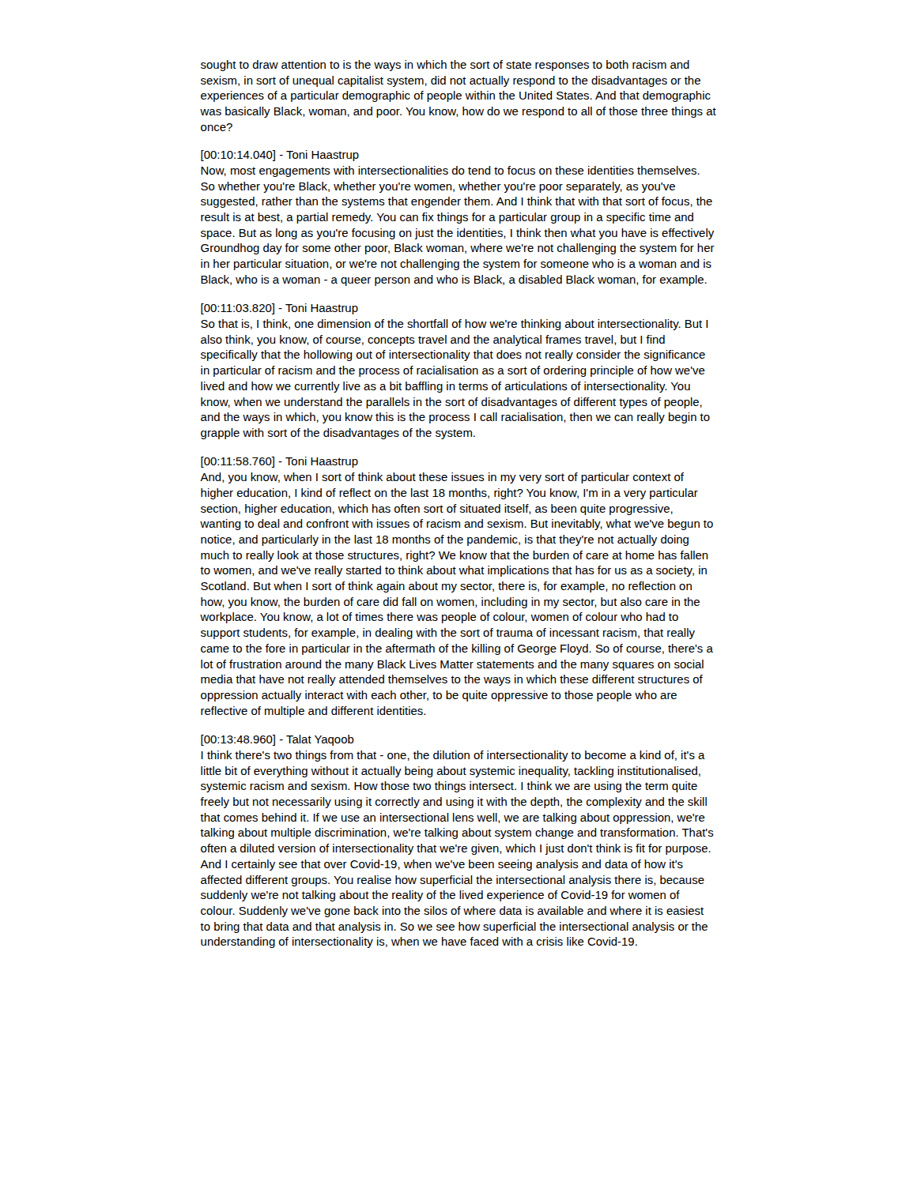sought to draw attention to is the ways in which the sort of state responses to both racism and sexism, in sort of unequal capitalist system, did not actually respond to the disadvantages or the experiences of a particular demographic of people within the United States. And that demographic was basically Black, woman, and poor. You know, how do we respond to all of those three things at once?
[00:10:14.040] - Toni Haastrup
Now, most engagements with intersectionalities do tend to focus on these identities themselves. So whether you're Black, whether you're women, whether you're poor separately, as you've suggested, rather than the systems that engender them. And I think that with that sort of focus, the result is at best, a partial remedy. You can fix things for a particular group in a specific time and space. But as long as you're focusing on just the identities, I think then what you have is effectively Groundhog day for some other poor, Black woman, where we're not challenging the system for her in her particular situation, or we're not challenging the system for someone who is a woman and is Black, who is a woman - a queer person and who is Black, a disabled Black woman, for example.
[00:11:03.820] - Toni Haastrup
So that is, I think, one dimension of the shortfall of how we're thinking about intersectionality. But I also think, you know, of course, concepts travel and the analytical frames travel, but I find specifically that the hollowing out of intersectionality that does not really consider the significance in particular of racism and the process of racialisation as a sort of ordering principle of how we've lived and how we currently live as a bit baffling in terms of articulations of intersectionality. You know, when we understand the parallels in the sort of disadvantages of different types of people, and the ways in which, you know this is the process I call racialisation, then we can really begin to grapple with sort of the disadvantages of the system.
[00:11:58.760] - Toni Haastrup
And, you know, when I sort of think about these issues in my very sort of particular context of higher education, I kind of reflect on the last 18 months, right? You know, I'm in a very particular section, higher education, which has often sort of situated itself, as been quite progressive, wanting to deal and confront with issues of racism and sexism. But inevitably, what we've begun to notice, and particularly in the last 18 months of the pandemic, is that they're not actually doing much to really look at those structures, right? We know that the burden of care at home has fallen to women, and we've really started to think about what implications that has for us as a society, in Scotland. But when I sort of think again about my sector, there is, for example, no reflection on how, you know, the burden of care did fall on women, including in my sector, but also care in the workplace. You know, a lot of times there was people of colour, women of colour who had to support students, for example, in dealing with the sort of trauma of incessant racism, that really came to the fore in particular in the aftermath of the killing of George Floyd. So of course, there's a lot of frustration around the many Black Lives Matter statements and the many squares on social media that have not really attended themselves to the ways in which these different structures of oppression actually interact with each other, to be quite oppressive to those people who are reflective of multiple and different identities.
[00:13:48.960] - Talat Yaqoob
I think there's two things from that - one, the dilution of intersectionality to become a kind of, it's a little bit of everything without it actually being about systemic inequality, tackling institutionalised, systemic racism and sexism. How those two things intersect. I think we are using the term quite freely but not necessarily using it correctly and using it with the depth, the complexity and the skill that comes behind it. If we use an intersectional lens well, we are talking about oppression, we're talking about multiple discrimination, we're talking about system change and transformation. That's often a diluted version of intersectionality that we're given, which I just don't think is fit for purpose. And I certainly see that over Covid-19, when we've been seeing analysis and data of how it's affected different groups. You realise how superficial the intersectional analysis there is, because suddenly we're not talking about the reality of the lived experience of Covid-19 for women of colour. Suddenly we've gone back into the silos of where data is available and where it is easiest to bring that data and that analysis in. So we see how superficial the intersectional analysis or the understanding of intersectionality is, when we have faced with a crisis like Covid-19.